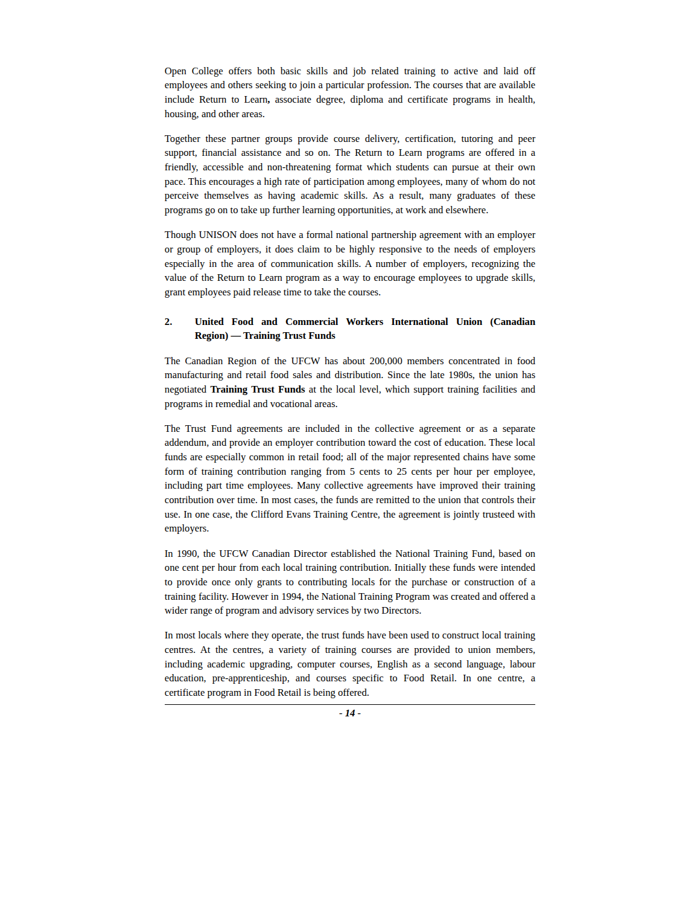Open College offers both basic skills and job related training to active and laid off employees and others seeking to join a particular profession. The courses that are available include Return to Learn, associate degree, diploma and certificate programs in health, housing, and other areas.
Together these partner groups provide course delivery, certification, tutoring and peer support, financial assistance and so on. The Return to Learn programs are offered in a friendly, accessible and non-threatening format which students can pursue at their own pace. This encourages a high rate of participation among employees, many of whom do not perceive themselves as having academic skills. As a result, many graduates of these programs go on to take up further learning opportunities, at work and elsewhere.
Though UNISON does not have a formal national partnership agreement with an employer or group of employers, it does claim to be highly responsive to the needs of employers especially in the area of communication skills. A number of employers, recognizing the value of the Return to Learn program as a way to encourage employees to upgrade skills, grant employees paid release time to take the courses.
2. United Food and Commercial Workers International Union (Canadian Region) — Training Trust Funds
The Canadian Region of the UFCW has about 200,000 members concentrated in food manufacturing and retail food sales and distribution. Since the late 1980s, the union has negotiated Training Trust Funds at the local level, which support training facilities and programs in remedial and vocational areas.
The Trust Fund agreements are included in the collective agreement or as a separate addendum, and provide an employer contribution toward the cost of education. These local funds are especially common in retail food; all of the major represented chains have some form of training contribution ranging from 5 cents to 25 cents per hour per employee, including part time employees. Many collective agreements have improved their training contribution over time. In most cases, the funds are remitted to the union that controls their use. In one case, the Clifford Evans Training Centre, the agreement is jointly trusteed with employers.
In 1990, the UFCW Canadian Director established the National Training Fund, based on one cent per hour from each local training contribution. Initially these funds were intended to provide once only grants to contributing locals for the purchase or construction of a training facility. However in 1994, the National Training Program was created and offered a wider range of program and advisory services by two Directors.
In most locals where they operate, the trust funds have been used to construct local training centres. At the centres, a variety of training courses are provided to union members, including academic upgrading, computer courses, English as a second language, labour education, pre-apprenticeship, and courses specific to Food Retail. In one centre, a certificate program in Food Retail is being offered.
- 14 -